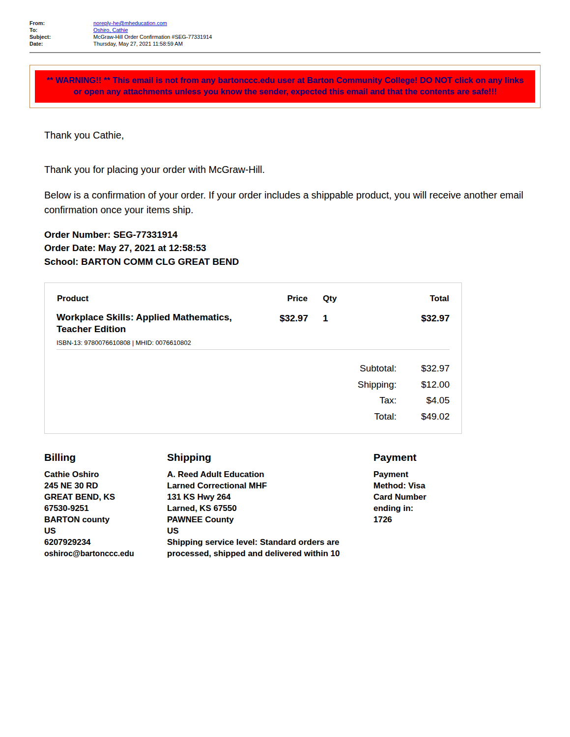| From: | noreply-he@mheducation.com |
| To: | Oshiro, Cathie |
| Subject: | McGraw-Hill Order Confirmation #SEG-77331914 |
| Date: | Thursday, May 27, 2021 11:58:59 AM |
** WARNING!! ** This email is not from any bartonccc.edu user at Barton Community College! DO NOT click on any links or open any attachments unless you know the sender, expected this email and that the contents are safe!!!
Thank you Cathie,
Thank you for placing your order with McGraw-Hill.
Below is a confirmation of your order. If your order includes a shippable product, you will receive another email confirmation once your items ship.
Order Number: SEG-77331914
Order Date: May 27, 2021 at 12:58:53
School: BARTON COMM CLG GREAT BEND
| Product | Price | Qty | Total |
| --- | --- | --- | --- |
| Workplace Skills: Applied Mathematics, Teacher Edition ISBN-13: 9780076610808 / MHID: 0076610802 | $32.97 | 1 | $32.97 |
| Subtotal: | $32.97 |
| Shipping: | $12.00 |
| Tax: | $4.05 |
| Total: | $49.02 |
Billing
Cathie Oshiro
245 NE 30 RD
GREAT BEND, KS
67530-9251
BARTON county
US
6207929234
oshiroc@bartonccc.edu
Shipping
A. Reed Adult Education
Larned Correctional MHF
131 KS Hwy 264
Larned, KS 67550
PAWNEE County
US
Shipping service level: Standard orders are processed, shipped and delivered within 10
Payment
Payment
Method: Visa
Card Number
ending in:
1726